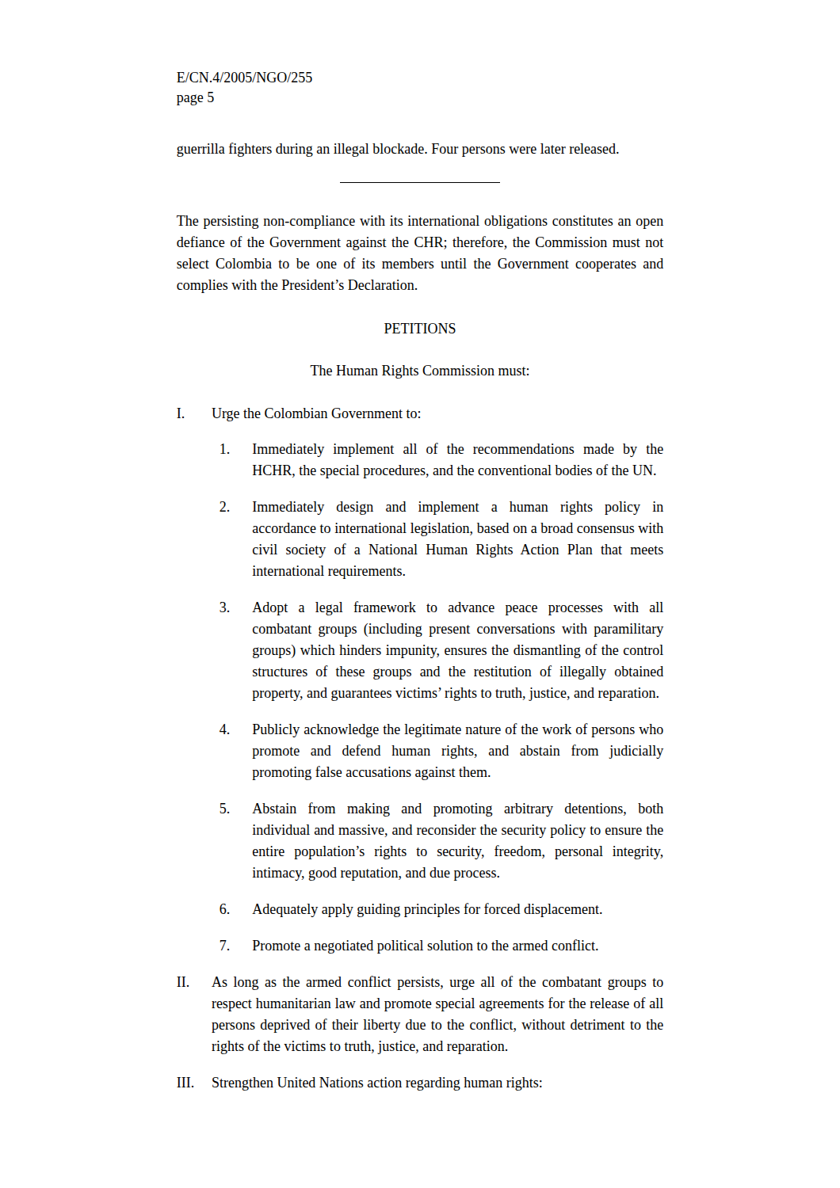E/CN.4/2005/NGO/255
page 5
guerrilla fighters during an illegal blockade. Four persons were later released.
The persisting non-compliance with its international obligations constitutes an open defiance of the Government against the CHR; therefore, the Commission must not select Colombia to be one of its members until the Government cooperates and complies with the President’s Declaration.
PETITIONS
The Human Rights Commission must:
I. Urge the Colombian Government to:
1. Immediately implement all of the recommendations made by the HCHR, the special procedures, and the conventional bodies of the UN.
2. Immediately design and implement a human rights policy in accordance to international legislation, based on a broad consensus with civil society of a National Human Rights Action Plan that meets international requirements.
3. Adopt a legal framework to advance peace processes with all combatant groups (including present conversations with paramilitary groups) which hinders impunity, ensures the dismantling of the control structures of these groups and the restitution of illegally obtained property, and guarantees victims’ rights to truth, justice, and reparation.
4. Publicly acknowledge the legitimate nature of the work of persons who promote and defend human rights, and abstain from judicially promoting false accusations against them.
5. Abstain from making and promoting arbitrary detentions, both individual and massive, and reconsider the security policy to ensure the entire population’s rights to security, freedom, personal integrity, intimacy, good reputation, and due process.
6. Adequately apply guiding principles for forced displacement.
7. Promote a negotiated political solution to the armed conflict.
II. As long as the armed conflict persists, urge all of the combatant groups to respect humanitarian law and promote special agreements for the release of all persons deprived of their liberty due to the conflict, without detriment to the rights of the victims to truth, justice, and reparation.
III. Strengthen United Nations action regarding human rights: